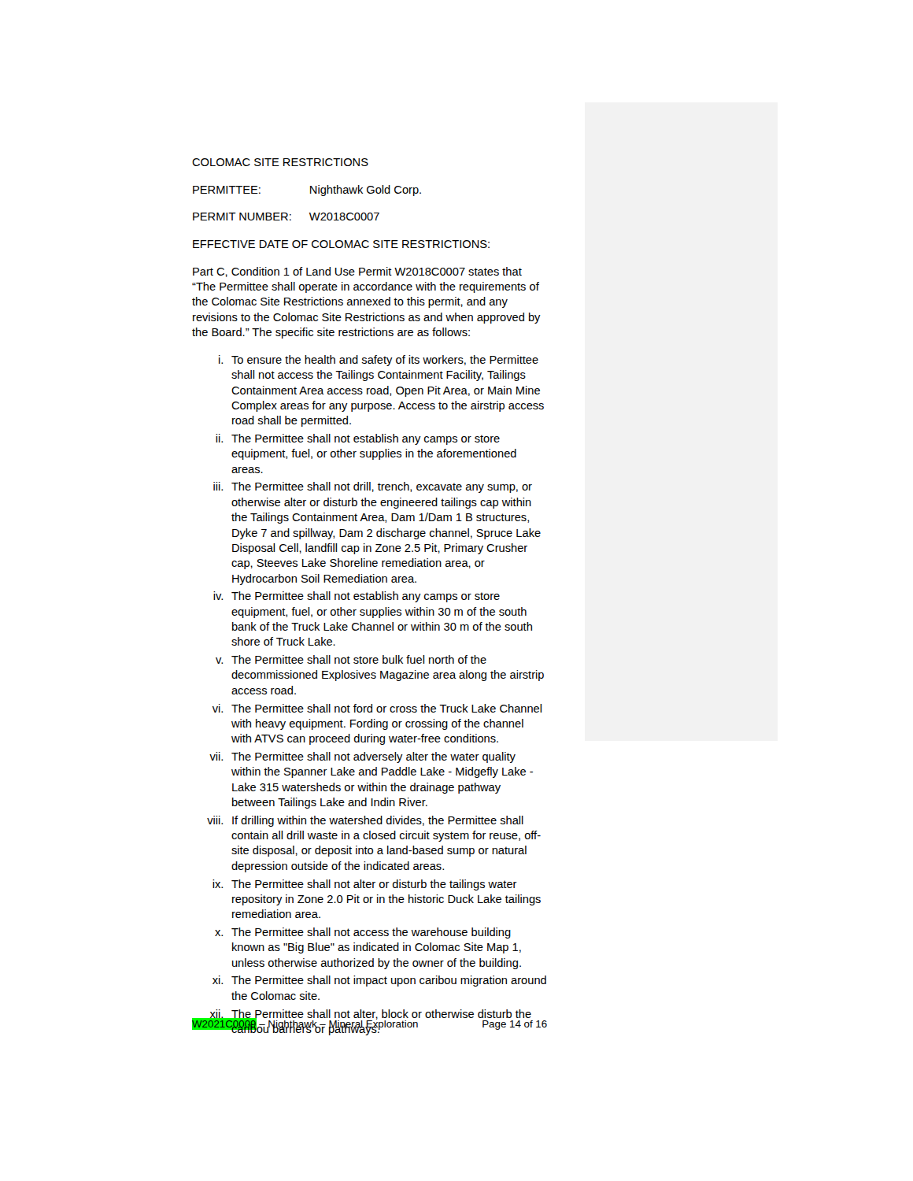COLOMAC SITE RESTRICTIONS
PERMITTEE: Nighthawk Gold Corp.
PERMIT NUMBER: W2018C0007
EFFECTIVE DATE OF COLOMAC SITE RESTRICTIONS:
Part C, Condition 1 of Land Use Permit W2018C0007 states that “The Permittee shall operate in accordance with the requirements of the Colomac Site Restrictions annexed to this permit, and any revisions to the Colomac Site Restrictions as and when approved by the Board.” The specific site restrictions are as follows:
i. To ensure the health and safety of its workers, the Permittee shall not access the Tailings Containment Facility, Tailings Containment Area access road, Open Pit Area, or Main Mine Complex areas for any purpose. Access to the airstrip access road shall be permitted.
ii. The Permittee shall not establish any camps or store equipment, fuel, or other supplies in the aforementioned areas.
iii. The Permittee shall not drill, trench, excavate any sump, or otherwise alter or disturb the engineered tailings cap within the Tailings Containment Area, Dam 1/Dam 1 B structures, Dyke 7 and spillway, Dam 2 discharge channel, Spruce Lake Disposal Cell, landfill cap in Zone 2.5 Pit, Primary Crusher cap, Steeves Lake Shoreline remediation area, or Hydrocarbon Soil Remediation area.
iv. The Permittee shall not establish any camps or store equipment, fuel, or other supplies within 30 m of the south bank of the Truck Lake Channel or within 30 m of the south shore of Truck Lake.
v. The Permittee shall not store bulk fuel north of the decommissioned Explosives Magazine area along the airstrip access road.
vi. The Permittee shall not ford or cross the Truck Lake Channel with heavy equipment. Fording or crossing of the channel with ATVS can proceed during water-free conditions.
vii. The Permittee shall not adversely alter the water quality within the Spanner Lake and Paddle Lake - Midgefly Lake - Lake 315 watersheds or within the drainage pathway between Tailings Lake and Indin River.
viii. If drilling within the watershed divides, the Permittee shall contain all drill waste in a closed circuit system for reuse, off-site disposal, or deposit into a land-based sump or natural depression outside of the indicated areas.
ix. The Permittee shall not alter or disturb the tailings water repository in Zone 2.0 Pit or in the historic Duck Lake tailings remediation area.
x. The Permittee shall not access the warehouse building known as "Big Blue" as indicated in Colomac Site Map 1, unless otherwise authorized by the owner of the building.
xi. The Permittee shall not impact upon caribou migration around the Colomac site.
xii. The Permittee shall not alter, block or otherwise disturb the caribou barriers or pathways.
W2021C0009 – Nighthawk – Mineral Exploration Page 14 of 16